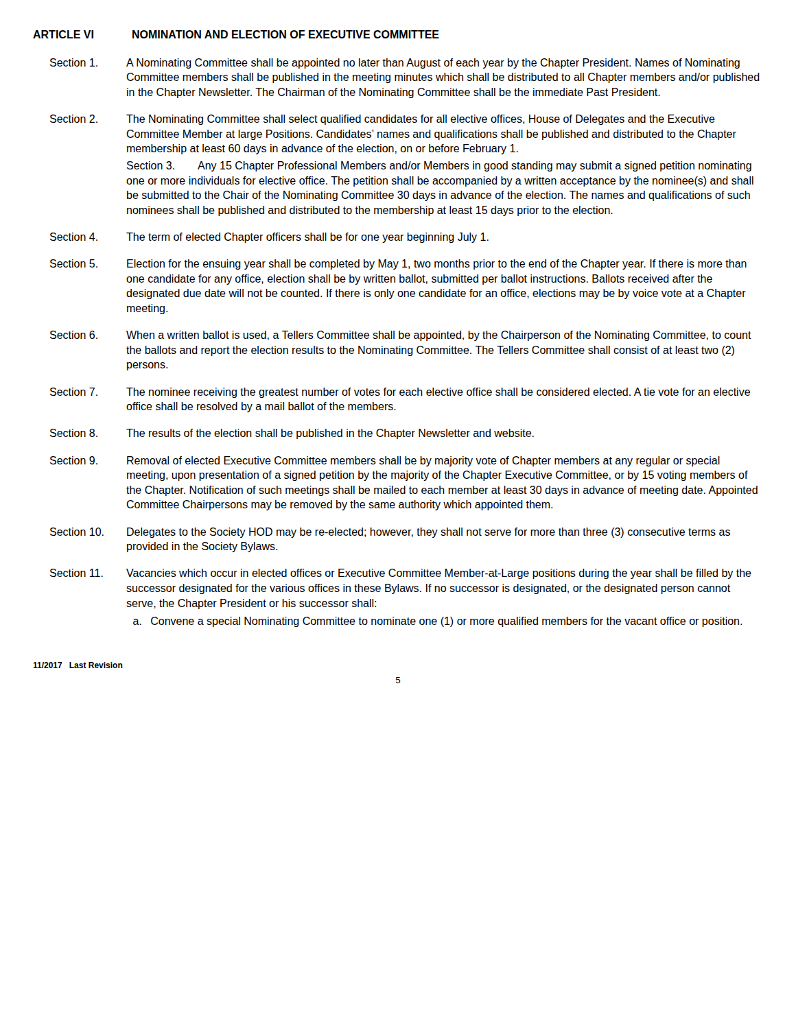ARTICLE VINOMINATION AND ELECTION OF EXECUTIVE COMMITTEE
Section 1.
A Nominating Committee shall be appointed no later than August of each year by the Chapter President. Names of Nominating Committee members shall be published in the meeting minutes which shall be distributed to all Chapter members and/or published in the Chapter Newsletter. The Chairman of the Nominating Committee shall be the immediate Past President.
Section 2.
The Nominating Committee shall select qualified candidates for all elective offices, House of Delegates and the Executive Committee Member at large Positions. Candidates’ names and qualifications shall be published and distributed to the Chapter membership at least 60 days in advance of the election, on or before February 1.
Section 3. Any 15 Chapter Professional Members and/or Members in good standing may submit a signed petition nominating one or more individuals for elective office. The petition shall be accompanied by a written acceptance by the nominee(s) and shall be submitted to the Chair of the Nominating Committee 30 days in advance of the election. The names and qualifications of such nominees shall be published and distributed to the membership at least 15 days prior to the election.
Section 4.
The term of elected Chapter officers shall be for one year beginning July 1.
Section 5.
Election for the ensuing year shall be completed by May 1, two months prior to the end of the Chapter year. If there is more than one candidate for any office, election shall be by written ballot, submitted per ballot instructions. Ballots received after the designated due date will not be counted. If there is only one candidate for an office, elections may be by voice vote at a Chapter meeting.
Section 6.
When a written ballot is used, a Tellers Committee shall be appointed, by the Chairperson of the Nominating Committee, to count the ballots and report the election results to the Nominating Committee. The Tellers Committee shall consist of at least two (2) persons.
Section 7.
The nominee receiving the greatest number of votes for each elective office shall be considered elected. A tie vote for an elective office shall be resolved by a mail ballot of the members.
Section 8.
The results of the election shall be published in the Chapter Newsletter and website.
Section 9.
Removal of elected Executive Committee members shall be by majority vote of Chapter members at any regular or special meeting, upon presentation of a signed petition by the majority of the Chapter Executive Committee, or by 15 voting members of the Chapter. Notification of such meetings shall be mailed to each member at least 30 days in advance of meeting date. Appointed Committee Chairpersons may be removed by the same authority which appointed them.
Section 10.
Delegates to the Society HOD may be re-elected; however, they shall not serve for more than three (3) consecutive terms as provided in the Society Bylaws.
Section 11.
Vacancies which occur in elected offices or Executive Committee Member-at-Large positions during the year shall be filled by the successor designated for the various offices in these Bylaws. If no successor is designated, or the designated person cannot serve, the Chapter President or his successor shall:
a. Convene a special Nominating Committee to nominate one (1) or more qualified members for the vacant office or position.
11/2017 Last Revision
5